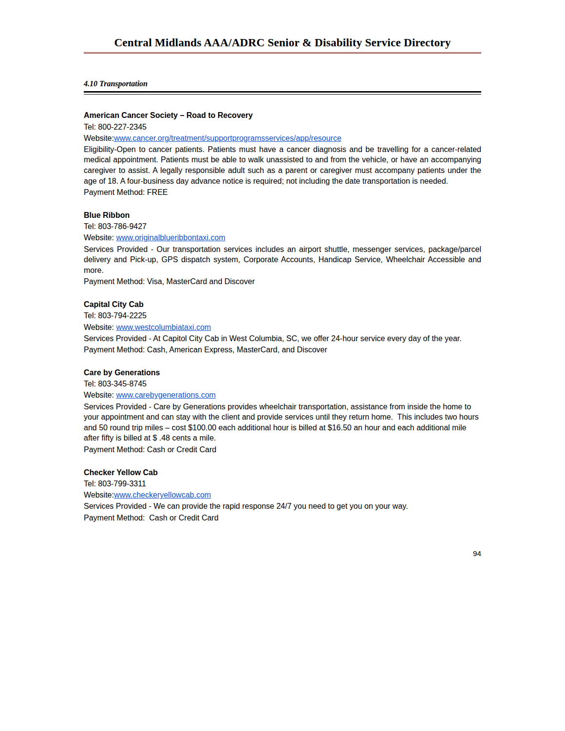Central Midlands AAA/ADRC Senior & Disability Service Directory
4.10 Transportation
American Cancer Society – Road to Recovery
Tel: 800-227-2345
Website:www.cancer.org/treatment/supportprogramsservices/app/resource
Eligibility-Open to cancer patients. Patients must have a cancer diagnosis and be travelling for a cancer-related medical appointment. Patients must be able to walk unassisted to and from the vehicle, or have an accompanying caregiver to assist. A legally responsible adult such as a parent or caregiver must accompany patients under the age of 18. A four-business day advance notice is required; not including the date transportation is needed.
Payment Method: FREE
Blue Ribbon
Tel: 803-786-9427
Website: www.originalblueribbontaxi.com
Services Provided - Our transportation services includes an airport shuttle, messenger services, package/parcel delivery and Pick-up, GPS dispatch system, Corporate Accounts, Handicap Service, Wheelchair Accessible and more.
Payment Method: Visa, MasterCard and Discover
Capital City Cab
Tel: 803-794-2225
Website: www.westcolumbiataxi.com
Services Provided - At Capitol City Cab in West Columbia, SC, we offer 24-hour service every day of the year.
Payment Method: Cash, American Express, MasterCard, and Discover
Care by Generations
Tel: 803-345-8745
Website: www.carebygenerations.com
Services Provided - Care by Generations provides wheelchair transportation, assistance from inside the home to your appointment and can stay with the client and provide services until they return home. This includes two hours and 50 round trip miles – cost $100.00 each additional hour is billed at $16.50 an hour and each additional mile after fifty is billed at $ .48 cents a mile.
Payment Method: Cash or Credit Card
Checker Yellow Cab
Tel: 803-799-3311
Website:www.checkeryellowcab.com
Services Provided - We can provide the rapid response 24/7 you need to get you on your way.
Payment Method: Cash or Credit Card
94